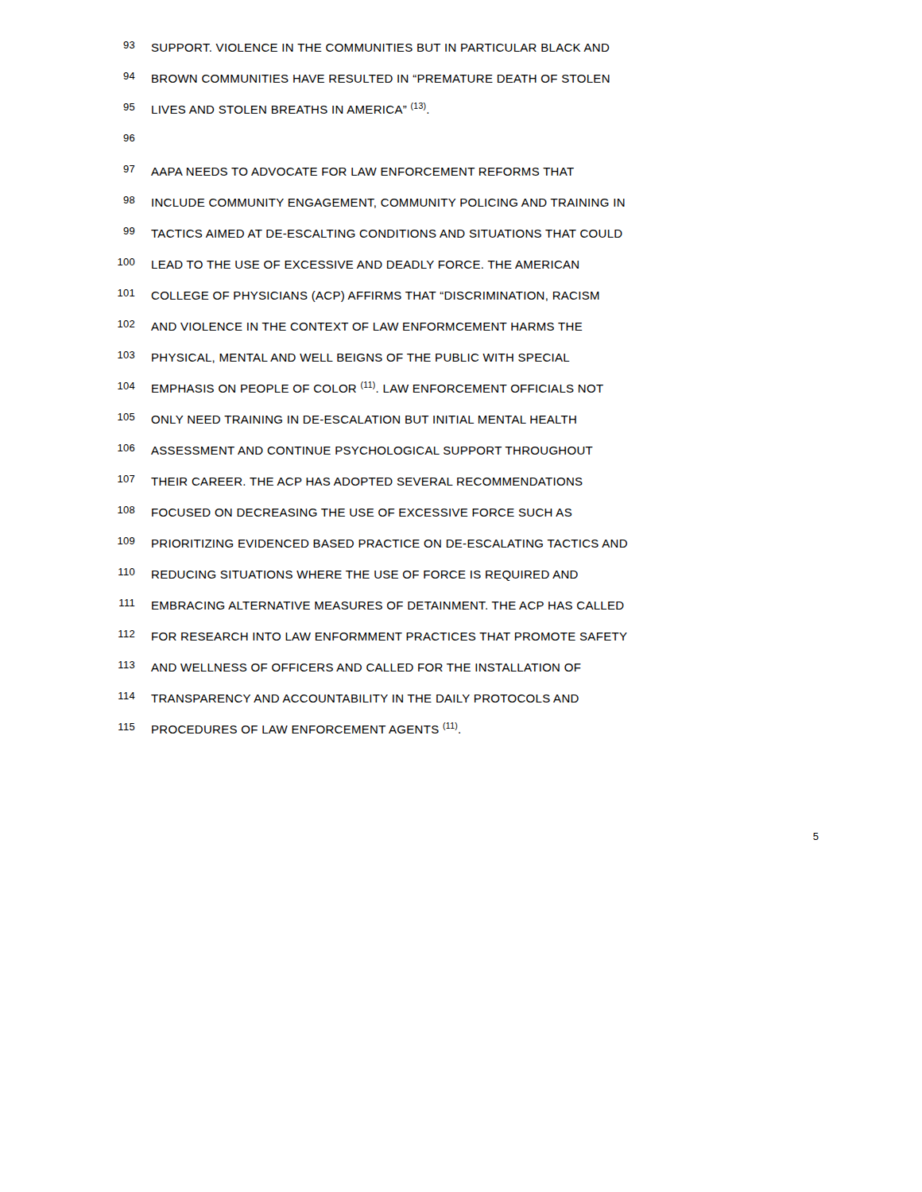SUPPORT. VIOLENCE IN THE COMMUNITIES BUT IN PARTICULAR BLACK AND
BROWN COMMUNITIES HAVE RESULTED IN “PREMATURE DEATH OF STOLEN
LIVES AND STOLEN BREATHS IN AMERICA” (13).
AAPA NEEDS TO ADVOCATE FOR LAW ENFORCEMENT REFORMS THAT
INCLUDE COMMUNITY ENGAGEMENT, COMMUNITY POLICING AND TRAINING IN
TACTICS AIMED AT DE-ESCALTING CONDITIONS AND SITUATIONS THAT COULD
LEAD TO THE USE OF EXCESSIVE AND DEADLY FORCE. THE AMERICAN
COLLEGE OF PHYSICIANS (ACP) AFFIRMS THAT “DISCRIMINATION, RACISM
AND VIOLENCE IN THE CONTEXT OF LAW ENFORMCEMENT HARMS THE
PHYSICAL, MENTAL AND WELL BEIGNS OF THE PUBLIC WITH SPECIAL
EMPHASIS ON PEOPLE OF COLOR (11). LAW ENFORCEMENT OFFICIALS NOT
ONLY NEED TRAINING IN DE-ESCALATION BUT INITIAL MENTAL HEALTH
ASSESSMENT AND CONTINUE PSYCHOLOGICAL SUPPORT THROUGHOUT
THEIR CAREER. THE ACP HAS ADOPTED SEVERAL RECOMMENDATIONS
FOCUSED ON DECREASING THE USE OF EXCESSIVE FORCE SUCH AS
PRIORITIZING EVIDENCED BASED PRACTICE ON DE-ESCALATING TACTICS AND
REDUCING SITUATIONS WHERE THE USE OF FORCE IS REQUIRED AND
EMBRACING ALTERNATIVE MEASURES OF DETAINMENT. THE ACP HAS CALLED
FOR RESEARCH INTO LAW ENFORMMENT PRACTICES THAT PROMOTE SAFETY
AND WELLNESS OF OFFICERS AND CALLED FOR THE INSTALLATION OF
TRANSPARENCY AND ACCOUNTABILITY IN THE DAILY PROTOCOLS AND
PROCEDURES OF LAW ENFORCEMENT AGENTS (11).
5